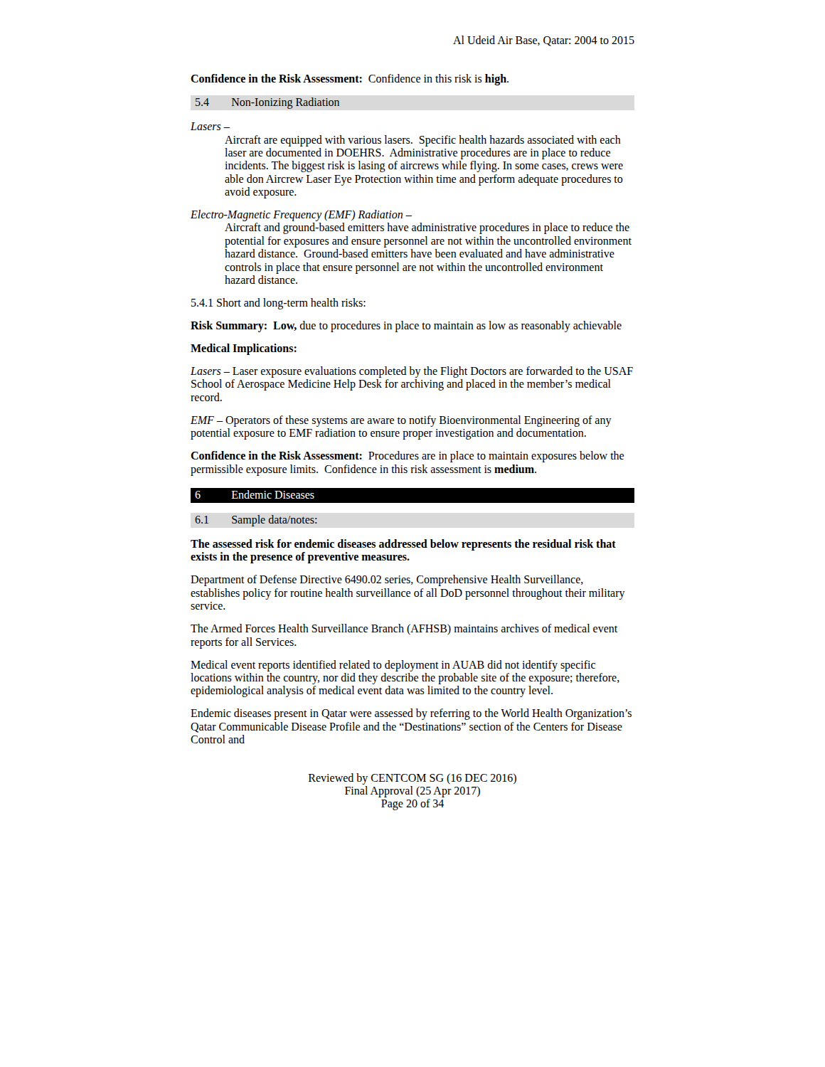Al Udeid Air Base, Qatar: 2004 to 2015
Confidence in the Risk Assessment: Confidence in this risk is high.
5.4 Non-Ionizing Radiation
Lasers –
Aircraft are equipped with various lasers. Specific health hazards associated with each laser are documented in DOEHRS. Administrative procedures are in place to reduce incidents. The biggest risk is lasing of aircrews while flying. In some cases, crews were able don Aircrew Laser Eye Protection within time and perform adequate procedures to avoid exposure.
Electro-Magnetic Frequency (EMF) Radiation –
Aircraft and ground-based emitters have administrative procedures in place to reduce the potential for exposures and ensure personnel are not within the uncontrolled environment hazard distance. Ground-based emitters have been evaluated and have administrative controls in place that ensure personnel are not within the uncontrolled environment hazard distance.
5.4.1 Short and long-term health risks:
Risk Summary: Low, due to procedures in place to maintain as low as reasonably achievable
Medical Implications:
Lasers – Laser exposure evaluations completed by the Flight Doctors are forwarded to the USAF School of Aerospace Medicine Help Desk for archiving and placed in the member’s medical record.
EMF – Operators of these systems are aware to notify Bioenvironmental Engineering of any potential exposure to EMF radiation to ensure proper investigation and documentation.
Confidence in the Risk Assessment: Procedures are in place to maintain exposures below the permissible exposure limits. Confidence in this risk assessment is medium.
6 Endemic Diseases
6.1 Sample data/notes:
The assessed risk for endemic diseases addressed below represents the residual risk that exists in the presence of preventive measures.
Department of Defense Directive 6490.02 series, Comprehensive Health Surveillance, establishes policy for routine health surveillance of all DoD personnel throughout their military service.
The Armed Forces Health Surveillance Branch (AFHSB) maintains archives of medical event reports for all Services.
Medical event reports identified related to deployment in AUAB did not identify specific locations within the country, nor did they describe the probable site of the exposure; therefore, epidemiological analysis of medical event data was limited to the country level.
Endemic diseases present in Qatar were assessed by referring to the World Health Organization’s Qatar Communicable Disease Profile and the “Destinations” section of the Centers for Disease Control and
Reviewed by CENTCOM SG (16 DEC 2016)
Final Approval (25 Apr 2017)
Page 20 of 34